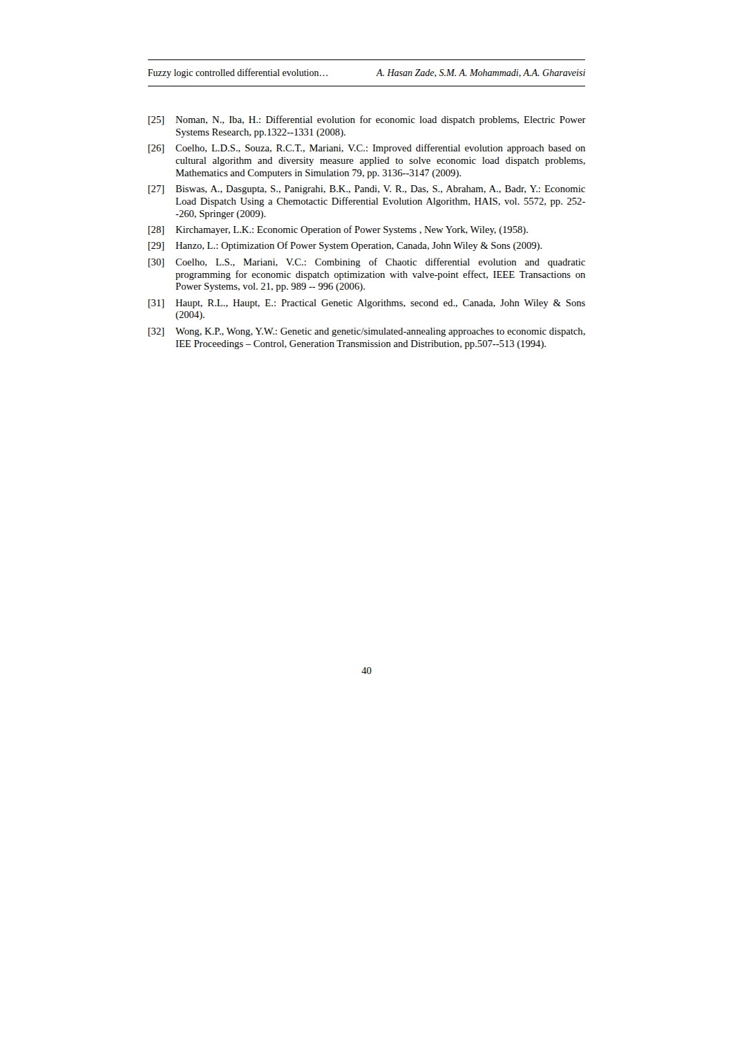Fuzzy logic controlled differential evolution… A. Hasan Zade, S.M. A. Mohammadi, A.A. Gharaveisi
[25] Noman, N., Iba, H.: Differential evolution for economic load dispatch problems, Electric Power Systems Research, pp.1322--1331 (2008).
[26] Coelho, L.D.S., Souza, R.C.T., Mariani, V.C.: Improved differential evolution approach based on cultural algorithm and diversity measure applied to solve economic load dispatch problems, Mathematics and Computers in Simulation 79, pp. 3136--3147 (2009).
[27] Biswas, A., Dasgupta, S., Panigrahi, B.K., Pandi, V. R., Das, S., Abraham, A., Badr, Y.: Economic Load Dispatch Using a Chemotactic Differential Evolution Algorithm, HAIS, vol. 5572, pp. 252--260, Springer (2009).
[28] Kirchamayer, L.K.: Economic Operation of Power Systems , New York, Wiley, (1958).
[29] Hanzo, L.: Optimization Of Power System Operation, Canada, John Wiley & Sons (2009).
[30] Coelho, L.S., Mariani, V.C.: Combining of Chaotic differential evolution and quadratic programming for economic dispatch optimization with valve-point effect, IEEE Transactions on Power Systems, vol. 21, pp. 989 -- 996 (2006).
[31] Haupt, R.L., Haupt, E.: Practical Genetic Algorithms, second ed., Canada, John Wiley & Sons (2004).
[32] Wong, K.P., Wong, Y.W.: Genetic and genetic/simulated-annealing approaches to economic dispatch, IEE Proceedings – Control, Generation Transmission and Distribution, pp.507--513 (1994).
40